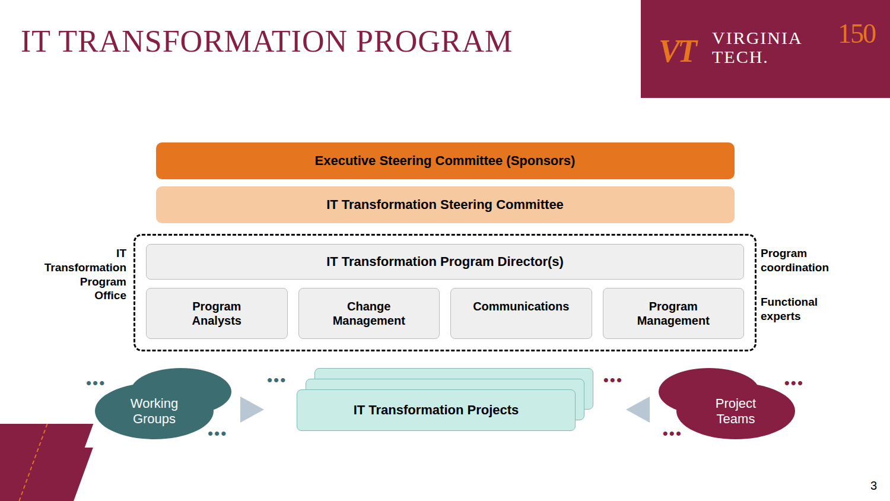IT TRANSFORMATION PROGRAM
VT
VIRGINIA TECH.
150
Executive Steering Committee (Sponsors)
IT Transformation Steering Committee
IT
Transformation
Program
Office
Program
coordination
Functional
experts
IT Transformation Program Director(s)
Program
Analysts
Change
Management
Communications
Program
Management
••• ••• ••• ••• ••• •••
Working
Groups
IT Transformation Projects
Project
Teams
3